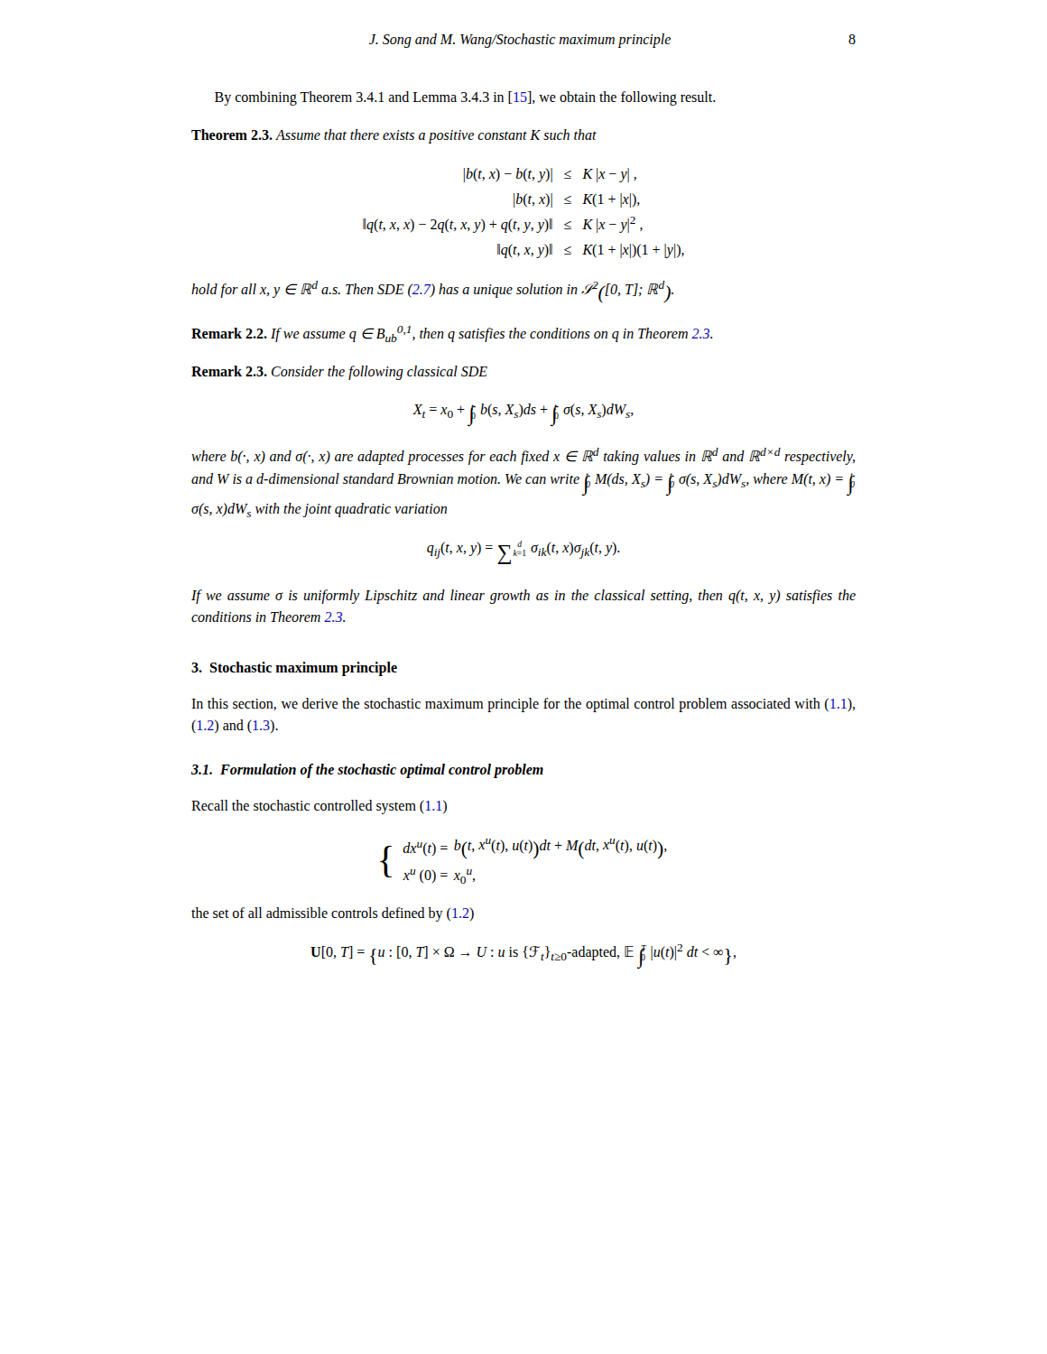J. Song and M. Wang/Stochastic maximum principle 8
By combining Theorem 3.4.1 and Lemma 3.4.3 in [15], we obtain the following result.
Theorem 2.3. Assume that there exists a positive constant K such that
| / b ( t , x ) − b ( t , y )/ | ≤ | K / x − y / , |
| / b ( t , x )/ | ≤ | K (1 + / x /), |
| ‖ q ( t , x , x ) − 2 q ( t , x , y ) + q ( t , y , y )‖ | ≤ | K / x − y / 2 , |
| ‖ q ( t , x , y )‖ | ≤ | K (1 + / x /)(1 + / y /), |
hold for all x, y ∈ ℝd a.s. Then SDE (2.7) has a unique solution in 𝒮2([0, T]; ℝd).
Remark 2.2. If we assume q ∈ Bub0,1, then q satisfies the conditions on q in Theorem 2.3.
Remark 2.3. Consider the following classical SDE
Xt = x0 + ∫t 0 b(s, Xs)ds + ∫t 0 σ(s, Xs)dWs,
where b(·, x) and σ(·, x) are adapted processes for each fixed x ∈ ℝd taking values in ℝd and ℝd×d respectively, and W is a d-dimensional standard Brownian motion. We can write ∫t 0 M(ds, Xs) = ∫t 0 σ(s, Xs)dWs, where M(t, x) = ∫t 0 σ(s, x)dWs with the joint quadratic variation
qij(t, x, y) = ∑dk=1 σik(t, x)σjk(t, y).
If we assume σ is uniformly Lipschitz and linear growth as in the classical setting, then q(t, x, y) satisfies the conditions in Theorem 2.3.
3. Stochastic maximum principle
In this section, we derive the stochastic maximum principle for the optimal control problem associated with (1.1), (1.2) and (1.3).
3.1. Formulation of the stochastic optimal control problem
Recall the stochastic controlled system (1.1)
{
| dx u ( t ) = | b ( t , x u ( t ), u ( t ) ) dt + M ( dt , x u ( t ), u ( t ) ) , |
| x u (0) = | x 0 u , |
the set of all admissible controls defined by (1.2)
U[0, T] = {u : [0, T] × Ω → U : u is {ℱt}t≥0-adapted, 𝔼 ∫T 0 |u(t)|2 dt < ∞},